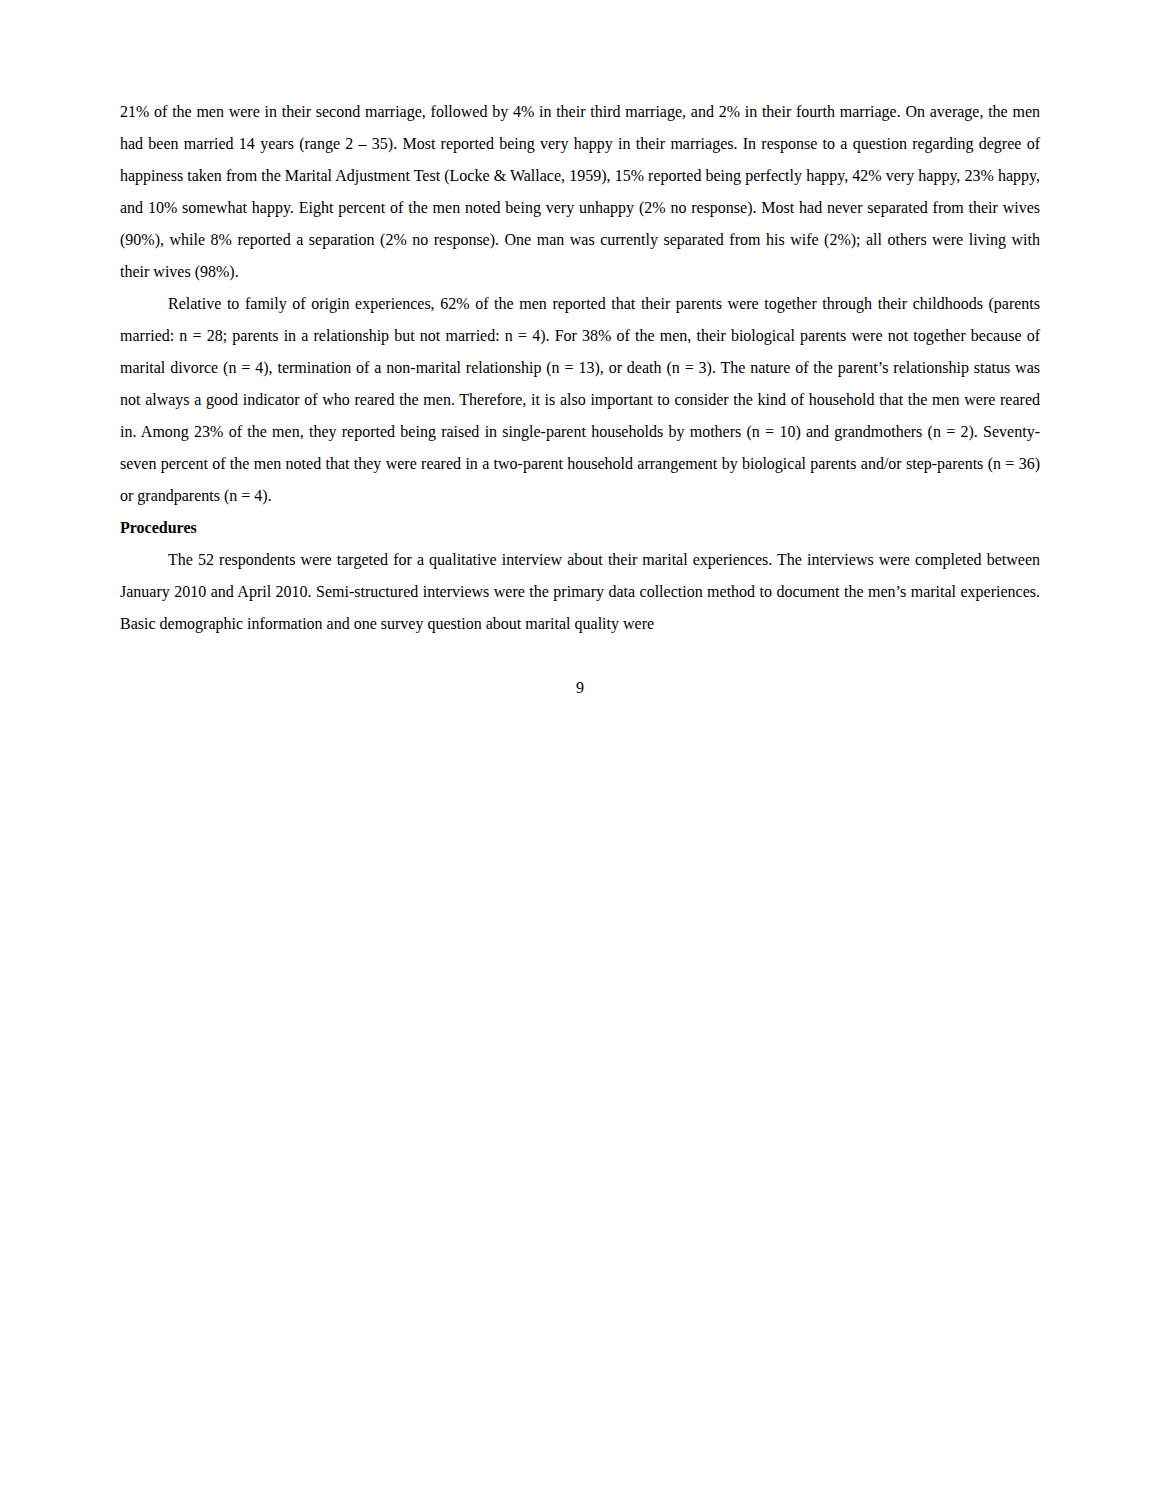21% of the men were in their second marriage, followed by 4% in their third marriage, and 2% in their fourth marriage. On average, the men had been married 14 years (range 2 – 35). Most reported being very happy in their marriages. In response to a question regarding degree of happiness taken from the Marital Adjustment Test (Locke & Wallace, 1959), 15% reported being perfectly happy, 42% very happy, 23% happy, and 10% somewhat happy. Eight percent of the men noted being very unhappy (2% no response). Most had never separated from their wives (90%), while 8% reported a separation (2% no response). One man was currently separated from his wife (2%); all others were living with their wives (98%).
Relative to family of origin experiences, 62% of the men reported that their parents were together through their childhoods (parents married: n = 28; parents in a relationship but not married: n = 4). For 38% of the men, their biological parents were not together because of marital divorce (n = 4), termination of a non-marital relationship (n = 13), or death (n = 3). The nature of the parent’s relationship status was not always a good indicator of who reared the men. Therefore, it is also important to consider the kind of household that the men were reared in. Among 23% of the men, they reported being raised in single-parent households by mothers (n = 10) and grandmothers (n = 2). Seventy-seven percent of the men noted that they were reared in a two-parent household arrangement by biological parents and/or step-parents (n = 36) or grandparents (n = 4).
Procedures
The 52 respondents were targeted for a qualitative interview about their marital experiences. The interviews were completed between January 2010 and April 2010. Semi-structured interviews were the primary data collection method to document the men’s marital experiences. Basic demographic information and one survey question about marital quality were
9